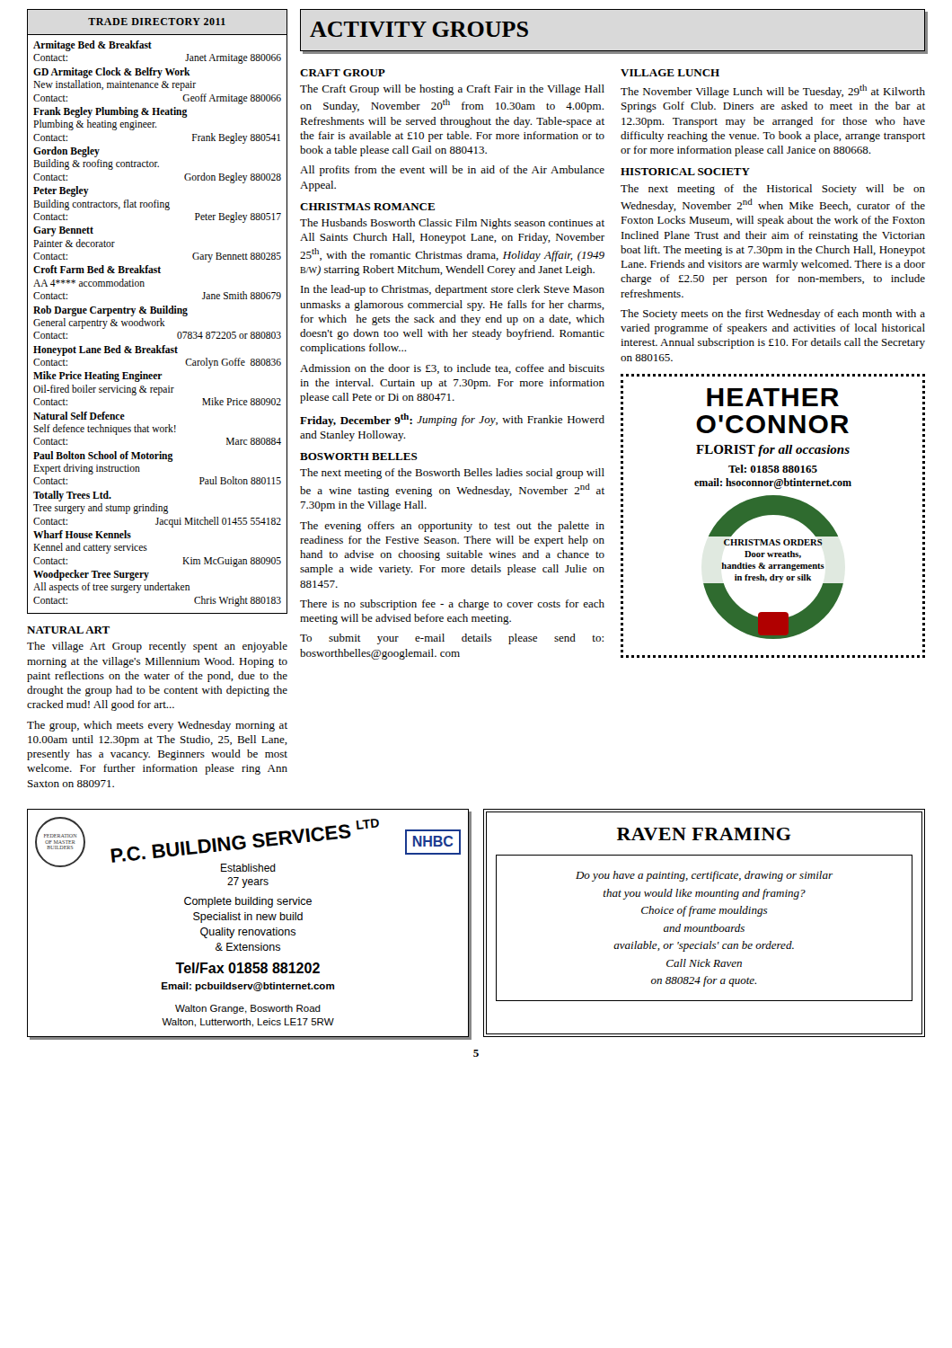TRADE DIRECTORY 2011
Armitage Bed & Breakfast
Contact: Janet Armitage 880066
GD Armitage Clock & Belfry Work
New installation, maintenance & repair
Contact: Geoff Armitage 880066
Frank Begley Plumbing & Heating
Plumbing & heating engineer.
Contact: Frank Begley 880541
Gordon Begley
Building & roofing contractor.
Contact: Gordon Begley 880028
Peter Begley
Building contractors, flat roofing
Contact: Peter Begley 880517
Gary Bennett
Painter & decorator
Contact: Gary Bennett 880285
Croft Farm Bed & Breakfast
AA 4**** accommodation
Contact: Jane Smith 880679
Rob Dargue Carpentry & Building
General carpentry & woodwork
Contact: 07834 872205 or 880803
Honeypot Lane Bed & Breakfast
Contact: Carolyn Goffe 880836
Mike Price Heating Engineer
Oil-fired boiler servicing & repair
Contact: Mike Price 880902
Natural Self Defence
Self defence techniques that work!
Contact: Marc 880884
Paul Bolton School of Motoring
Expert driving instruction
Contact: Paul Bolton 880115
Totally Trees Ltd.
Tree surgery and stump grinding
Contact: Jacqui Mitchell 01455 554182
Wharf House Kennels
Kennel and cattery services
Contact: Kim McGuigan 880905
Woodpecker Tree Surgery
All aspects of tree surgery undertaken
Contact: Chris Wright 880183
NATURAL ART
The village Art Group recently spent an enjoyable morning at the village's Millennium Wood. Hoping to paint reflections on the water of the pond, due to the drought the group had to be content with depicting the cracked mud! All good for art...
The group, which meets every Wednesday morning at 10.00am until 12.30pm at The Studio, 25, Bell Lane, presently has a vacancy. Beginners would be most welcome. For further information please ring Ann Saxton on 880971.
ACTIVITY GROUPS
CRAFT GROUP
The Craft Group will be hosting a Craft Fair in the Village Hall on Sunday, November 20th from 10.30am to 4.00pm. Refreshments will be served throughout the day. Table-space at the fair is available at £10 per table. For more information or to book a table please call Gail on 880413.
All profits from the event will be in aid of the Air Ambulance Appeal.
CHRISTMAS ROMANCE
The Husbands Bosworth Classic Film Nights season continues at All Saints Church Hall, Honeypot Lane, on Friday, November 25th, with the romantic Christmas drama, Holiday Affair, (1949 B/W) starring Robert Mitchum, Wendell Corey and Janet Leigh.
In the lead-up to Christmas, department store clerk Steve Mason unmasks a glamorous commercial spy. He falls for her charms, for which he gets the sack and they end up on a date, which doesn't go down too well with her steady boyfriend. Romantic complications follow...
Admission on the door is £3, to include tea, coffee and biscuits in the interval. Curtain up at 7.30pm. For more information please call Pete or Di on 880471.
Friday, December 9th: Jumping for Joy, with Frankie Howerd and Stanley Holloway.
BOSWORTH BELLES
The next meeting of the Bosworth Belles ladies social group will be a wine tasting evening on Wednesday, November 2nd at 7.30pm in the Village Hall.
The evening offers an opportunity to test out the palette in readiness for the Festive Season. There will be expert help on hand to advise on choosing suitable wines and a chance to sample a wide variety. For more details please call Julie on 881457.
There is no subscription fee - a charge to cover costs for each meeting will be advised before each meeting.
To submit your e-mail details please send to: bosworthbelles@googlemail. com
VILLAGE LUNCH
The November Village Lunch will be Tuesday, 29th at Kilworth Springs Golf Club. Diners are asked to meet in the bar at 12.30pm. Transport may be arranged for those who have difficulty reaching the venue. To book a place, arrange transport or for more information please call Janice on 880668.
HISTORICAL SOCIETY
The next meeting of the Historical Society will be on Wednesday, November 2nd when Mike Beech, curator of the Foxton Locks Museum, will speak about the work of the Foxton Inclined Plane Trust and their aim of reinstating the Victorian boat lift. The meeting is at 7.30pm in the Church Hall, Honeypot Lane. Friends and visitors are warmly welcomed. There is a door charge of £2.50 per person for non-members, to include refreshments.
The Society meets on the first Wednesday of each month with a varied programme of speakers and activities of local historical interest. Annual subscription is £10. For details call the Secretary on 880165.
HEATHER
O'CONNOR
FLORIST for all occasions
Tel: 01858 880165
email: hsoconnor@btinternet.com
CHRISTMAS ORDERS
Door wreaths,
handties & arrangements
in fresh, dry or silk
FEDERATION
OF MASTER
BUILDERS
P.C. BUILDING SERVICES LTD
NHBC
Established
27 years
Complete building service
Specialist in new build
Quality renovations
& Extensions
Tel/Fax 01858 881202
Email: pcbuildserv@btinternet.com
Walton Grange, Bosworth Road
Walton, Lutterworth, Leics LE17 5RW
RAVEN FRAMING
Do you have a painting, certificate, drawing or similar
that you would like mounting and framing?
Choice of frame mouldings
and mountboards
available, or 'specials' can be ordered.
Call Nick Raven
on 880824 for a quote.
5